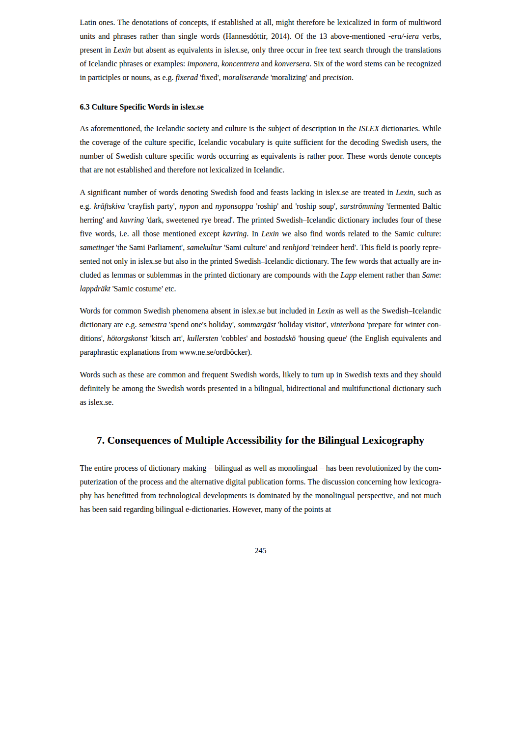Latin ones. The denotations of concepts, if established at all, might therefore be lexicalized in form of multiword units and phrases rather than single words (Hannesdóttir, 2014). Of the 13 above-mentioned -era/-iera verbs, present in Lexin but absent as equivalents in islex.se, only three occur in free text search through the translations of Icelandic phrases or examples: imponera, koncentrera and konversera. Six of the word stems can be recognized in participles or nouns, as e.g. fixerad 'fixed', moraliserande 'moralizing' and precision.
6.3 Culture Specific Words in islex.se
As aforementioned, the Icelandic society and culture is the subject of description in the ISLEX dictionaries. While the coverage of the culture specific, Icelandic vocabulary is quite sufficient for the decoding Swedish users, the number of Swedish culture specific words occurring as equivalents is rather poor. These words denote concepts that are not established and therefore not lexicalized in Icelandic.
A significant number of words denoting Swedish food and feasts lacking in islex.se are treated in Lexin, such as e.g. kräftskiva 'crayfish party', nypon and nyponsoppa 'roship' and 'roship soup', surströmming 'fermented Baltic herring' and kavring 'dark, sweetened rye bread'. The printed Swedish–Icelandic dictionary includes four of these five words, i.e. all those mentioned except kavring. In Lexin we also find words related to the Samic culture: sametinget 'the Sami Parliament', samekultur 'Sami culture' and renhjord 'reindeer herd'. This field is poorly represented not only in islex.se but also in the printed Swedish–Icelandic dictionary. The few words that actually are included as lemmas or sublemmas in the printed dictionary are compounds with the Lapp element rather than Same: lappdräkt 'Samic costume' etc.
Words for common Swedish phenomena absent in islex.se but included in Lexin as well as the Swedish–Icelandic dictionary are e.g. semestra 'spend one's holiday', sommargäst 'holiday visitor', vinterbona 'prepare for winter conditions', hötorgskonst 'kitsch art', kullersten 'cobbles' and bostadskö 'housing queue' (the English equivalents and paraphrastic explanations from www.ne.se/ordböcker).
Words such as these are common and frequent Swedish words, likely to turn up in Swedish texts and they should definitely be among the Swedish words presented in a bilingual, bidirectional and multifunctional dictionary such as islex.se.
7. Consequences of Multiple Accessibility for the Bilingual Lexicography
The entire process of dictionary making – bilingual as well as monolingual – has been revolutionized by the computerization of the process and the alternative digital publication forms. The discussion concerning how lexicography has benefitted from technological developments is dominated by the monolingual perspective, and not much has been said regarding bilingual e-dictionaries. However, many of the points at
245